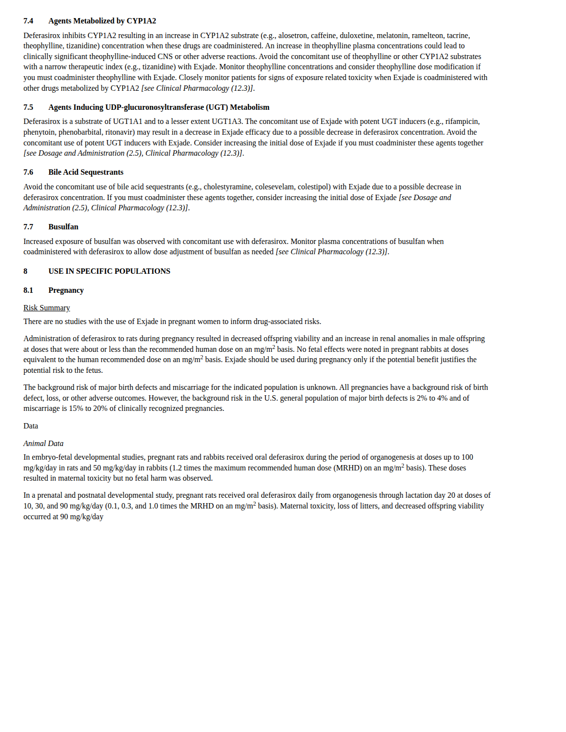7.4 Agents Metabolized by CYP1A2
Deferasirox inhibits CYP1A2 resulting in an increase in CYP1A2 substrate (e.g., alosetron, caffeine, duloxetine, melatonin, ramelteon, tacrine, theophylline, tizanidine) concentration when these drugs are coadministered. An increase in theophylline plasma concentrations could lead to clinically significant theophylline-induced CNS or other adverse reactions. Avoid the concomitant use of theophylline or other CYP1A2 substrates with a narrow therapeutic index (e.g., tizanidine) with Exjade. Monitor theophylline concentrations and consider theophylline dose modification if you must coadminister theophylline with Exjade. Closely monitor patients for signs of exposure related toxicity when Exjade is coadministered with other drugs metabolized by CYP1A2 [see Clinical Pharmacology (12.3)].
7.5 Agents Inducing UDP-glucuronosyltransferase (UGT) Metabolism
Deferasirox is a substrate of UGT1A1 and to a lesser extent UGT1A3. The concomitant use of Exjade with potent UGT inducers (e.g., rifampicin, phenytoin, phenobarbital, ritonavir) may result in a decrease in Exjade efficacy due to a possible decrease in deferasirox concentration. Avoid the concomitant use of potent UGT inducers with Exjade. Consider increasing the initial dose of Exjade if you must coadminister these agents together [see Dosage and Administration (2.5), Clinical Pharmacology (12.3)].
7.6 Bile Acid Sequestrants
Avoid the concomitant use of bile acid sequestrants (e.g., cholestyramine, colesevelam, colestipol) with Exjade due to a possible decrease in deferasirox concentration. If you must coadminister these agents together, consider increasing the initial dose of Exjade [see Dosage and Administration (2.5), Clinical Pharmacology (12.3)].
7.7 Busulfan
Increased exposure of busulfan was observed with concomitant use with deferasirox. Monitor plasma concentrations of busulfan when coadministered with deferasirox to allow dose adjustment of busulfan as needed [see Clinical Pharmacology (12.3)].
8 USE IN SPECIFIC POPULATIONS
8.1 Pregnancy
Risk Summary
There are no studies with the use of Exjade in pregnant women to inform drug-associated risks.
Administration of deferasirox to rats during pregnancy resulted in decreased offspring viability and an increase in renal anomalies in male offspring at doses that were about or less than the recommended human dose on an mg/m2 basis. No fetal effects were noted in pregnant rabbits at doses equivalent to the human recommended dose on an mg/m2 basis. Exjade should be used during pregnancy only if the potential benefit justifies the potential risk to the fetus.
The background risk of major birth defects and miscarriage for the indicated population is unknown. All pregnancies have a background risk of birth defect, loss, or other adverse outcomes. However, the background risk in the U.S. general population of major birth defects is 2% to 4% and of miscarriage is 15% to 20% of clinically recognized pregnancies.
Data
Animal Data
In embryo-fetal developmental studies, pregnant rats and rabbits received oral deferasirox during the period of organogenesis at doses up to 100 mg/kg/day in rats and 50 mg/kg/day in rabbits (1.2 times the maximum recommended human dose (MRHD) on an mg/m2 basis). These doses resulted in maternal toxicity but no fetal harm was observed.
In a prenatal and postnatal developmental study, pregnant rats received oral deferasirox daily from organogenesis through lactation day 20 at doses of 10, 30, and 90 mg/kg/day (0.1, 0.3, and 1.0 times the MRHD on an mg/m2 basis). Maternal toxicity, loss of litters, and decreased offspring viability occurred at 90 mg/kg/day